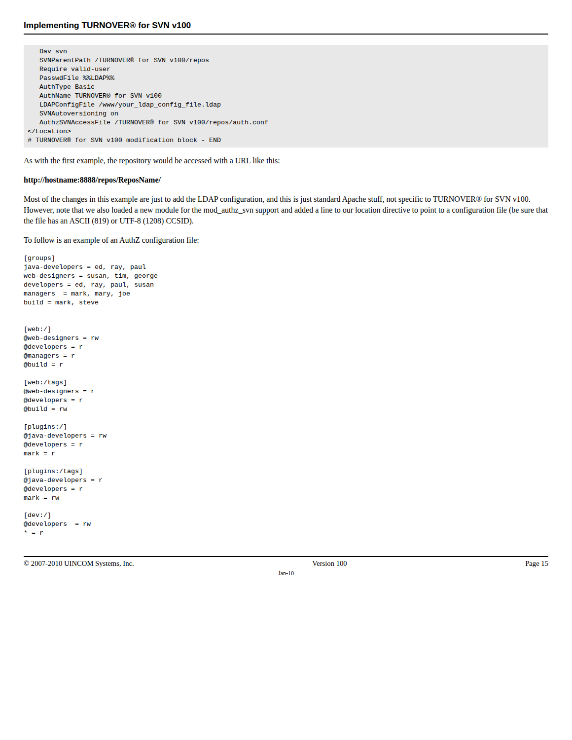Implementing TURNOVER® for SVN v100
   Dav svn
   SVNParentPath /TURNOVER® for SVN v100/repos
   Require valid-user
   PasswdFile %%LDAP%%
   AuthType Basic
   AuthName TURNOVER® for SVN v100
   LDAPConfigFile /www/your_ldap_config_file.ldap
   SVNAutoversioning on
   AuthzSVNAccessFile /TURNOVER® for SVN v100/repos/auth.conf
</Location>
# TURNOVER® for SVN v100 modification block - END
As with the first example, the repository would be accessed with a URL like this:
http://hostname:8888/repos/ReposName/
Most of the changes in this example are just to add the LDAP configuration, and this is just standard Apache stuff, not specific to TURNOVER® for SVN v100. However, note that we also loaded a new module for the mod_authz_svn support and added a line to our location directive to point to a configuration file (be sure that the file has an ASCII (819) or UTF-8 (1208) CCSID).
To follow is an example of an AuthZ configuration file:
[groups]
java-developers = ed, ray, paul
web-designers = susan, tim, george
developers = ed, ray, paul, susan
managers  = mark, mary, joe
build = mark, steve


[web:/]
@web-designers = rw
@developers = r
@managers = r
@build = r

[web:/tags]
@web-designers = r
@developers = r
@build = rw

[plugins:/]
@java-developers = rw
@developers = r
mark = r

[plugins:/tags]
@java-developers = r
@developers = r
mark = rw

[dev:/]
@developers  = rw
* = r
© 2007-2010 UINCOM Systems, Inc.
Version 100
Page 15
Jan-10